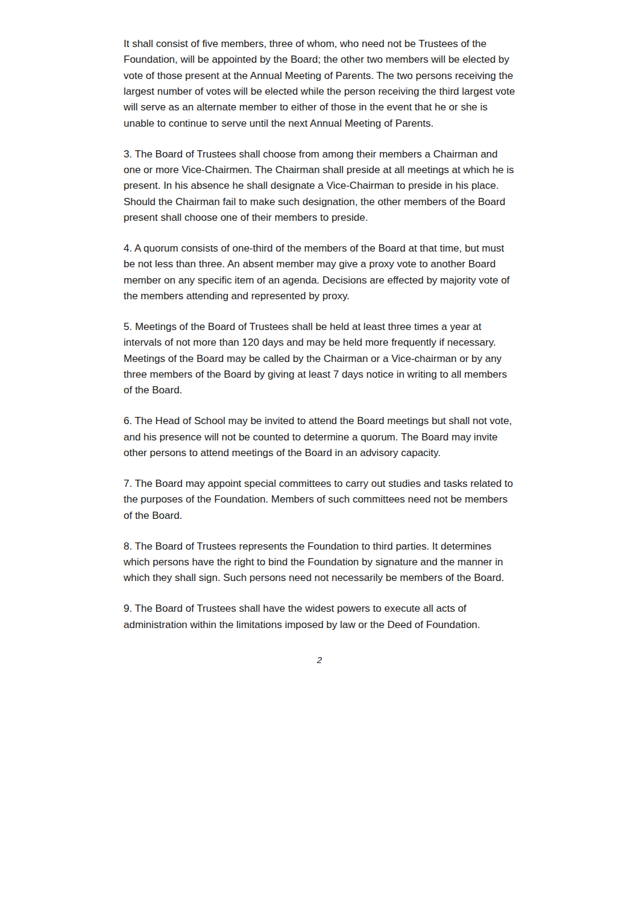It shall consist of five members, three of whom, who need not be Trustees of the Foundation, will be appointed by the Board; the other two members will be elected by vote of those present at the Annual Meeting of Parents. The two persons receiving the largest number of votes will be elected while the person receiving the third largest vote will serve as an alternate member to either of those in the event that he or she is unable to continue to serve until the next Annual Meeting of Parents.
3. The Board of Trustees shall choose from among their members a Chairman and one or more Vice-Chairmen. The Chairman shall preside at all meetings at which he is present. In his absence he shall designate a Vice-Chairman to preside in his place. Should the Chairman fail to make such designation, the other members of the Board present shall choose one of their members to preside.
4. A quorum consists of one-third of the members of the Board at that time, but must be not less than three. An absent member may give a proxy vote to another Board member on any specific item of an agenda. Decisions are effected by majority vote of the members attending and represented by proxy.
5. Meetings of the Board of Trustees shall be held at least three times a year at intervals of not more than 120 days and may be held more frequently if necessary. Meetings of the Board may be called by the Chairman or a Vice-chairman or by any three members of the Board by giving at least 7 days notice in writing to all members of the Board.
6. The Head of School may be invited to attend the Board meetings but shall not vote, and his presence will not be counted to determine a quorum. The Board may invite other persons to attend meetings of the Board in an advisory capacity.
7. The Board may appoint special committees to carry out studies and tasks related to the purposes of the Foundation. Members of such committees need not be members of the Board.
8. The Board of Trustees represents the Foundation to third parties. It determines which persons have the right to bind the Foundation by signature and the manner in which they shall sign. Such persons need not necessarily be members of the Board.
9. The Board of Trustees shall have the widest powers to execute all acts of administration within the limitations imposed by law or the Deed of Foundation.
2